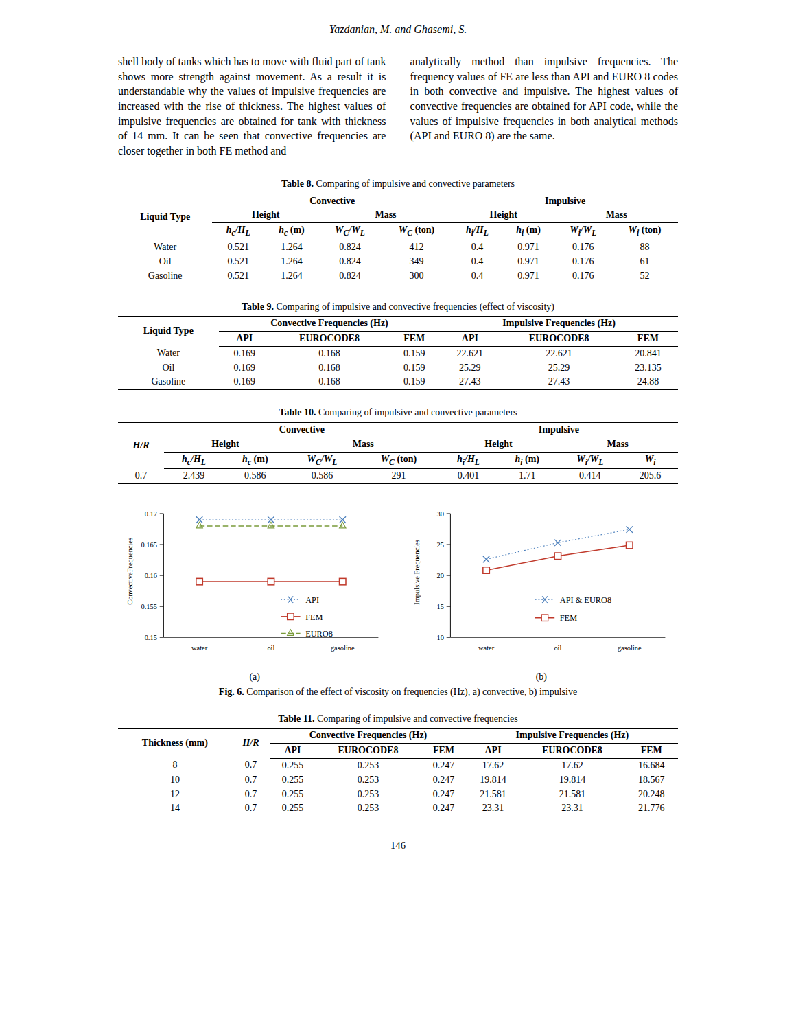Yazdanian, M. and Ghasemi, S.
shell body of tanks which has to move with fluid part of tank shows more strength against movement. As a result it is understandable why the values of impulsive frequencies are increased with the rise of thickness. The highest values of impulsive frequencies are obtained for tank with thickness of 14 mm. It can be seen that convective frequencies are closer together in both FE method and
analytically method than impulsive frequencies. The frequency values of FE are less than API and EURO 8 codes in both convective and impulsive. The highest values of convective frequencies are obtained for API code, while the values of impulsive frequencies in both analytical methods (API and EURO 8) are the same.
Table 8. Comparing of impulsive and convective parameters
| Liquid Type | Convective | Impulsive |
| Height | Mass | Height | Mass |
| h c /H L | h c (m) | W C /W L | W C (ton) | h i /H L | h i (m) | W i /W L | W i (ton) |
| Water | 0.521 | 1.264 | 0.824 | 412 | 0.4 | 0.971 | 0.176 | 88 |
| Oil | 0.521 | 1.264 | 0.824 | 349 | 0.4 | 0.971 | 0.176 | 61 |
| Gasoline | 0.521 | 1.264 | 0.824 | 300 | 0.4 | 0.971 | 0.176 | 52 |
Table 9. Comparing of impulsive and convective frequencies (effect of viscosity)
| Liquid Type | Convective Frequencies (Hz) | Impulsive Frequencies (Hz) |
| API | EUROCODE8 | FEM | API | EUROCODE8 | FEM |
| Water | 0.169 | 0.168 | 0.159 | 22.621 | 22.621 | 20.841 |
| Oil | 0.169 | 0.168 | 0.159 | 25.29 | 25.29 | 23.135 |
| Gasoline | 0.169 | 0.168 | 0.159 | 27.43 | 27.43 | 24.88 |
Table 10. Comparing of impulsive and convective parameters
| H/R | Convective | Impulsive |
| Height | Mass | Height | Mass |
| h c /H L | h c (m) | W C /W L | W C (ton) | h i /H L | h i (m) | W i /W L | W i |
| 0.7 | 2.439 | 0.586 | 0.586 | 291 | 0.401 | 1.71 | 0.414 | 205.6 |
0.17 0.165 0.16 0.155 0.15 ConvectiveFrequencies water oil gasoline API FEM EURO8
(a)
30 25 20 15 10 Impulsive Frequencies water oil gasoline API & EURO8 FEM
(b)
Fig. 6. Comparison of the effect of viscosity on frequencies (Hz), a) convective, b) impulsive
Table 11. Comparing of impulsive and convective frequencies
| Thickness (mm) | H/R | Convective Frequencies (Hz) | Impulsive Frequencies (Hz) |
| API | EUROCODE8 | FEM | API | EUROCODE8 | FEM |
| 8 | 0.7 | 0.255 | 0.253 | 0.247 | 17.62 | 17.62 | 16.684 |
| 10 | 0.7 | 0.255 | 0.253 | 0.247 | 19.814 | 19.814 | 18.567 |
| 12 | 0.7 | 0.255 | 0.253 | 0.247 | 21.581 | 21.581 | 20.248 |
| 14 | 0.7 | 0.255 | 0.253 | 0.247 | 23.31 | 23.31 | 21.776 |
146